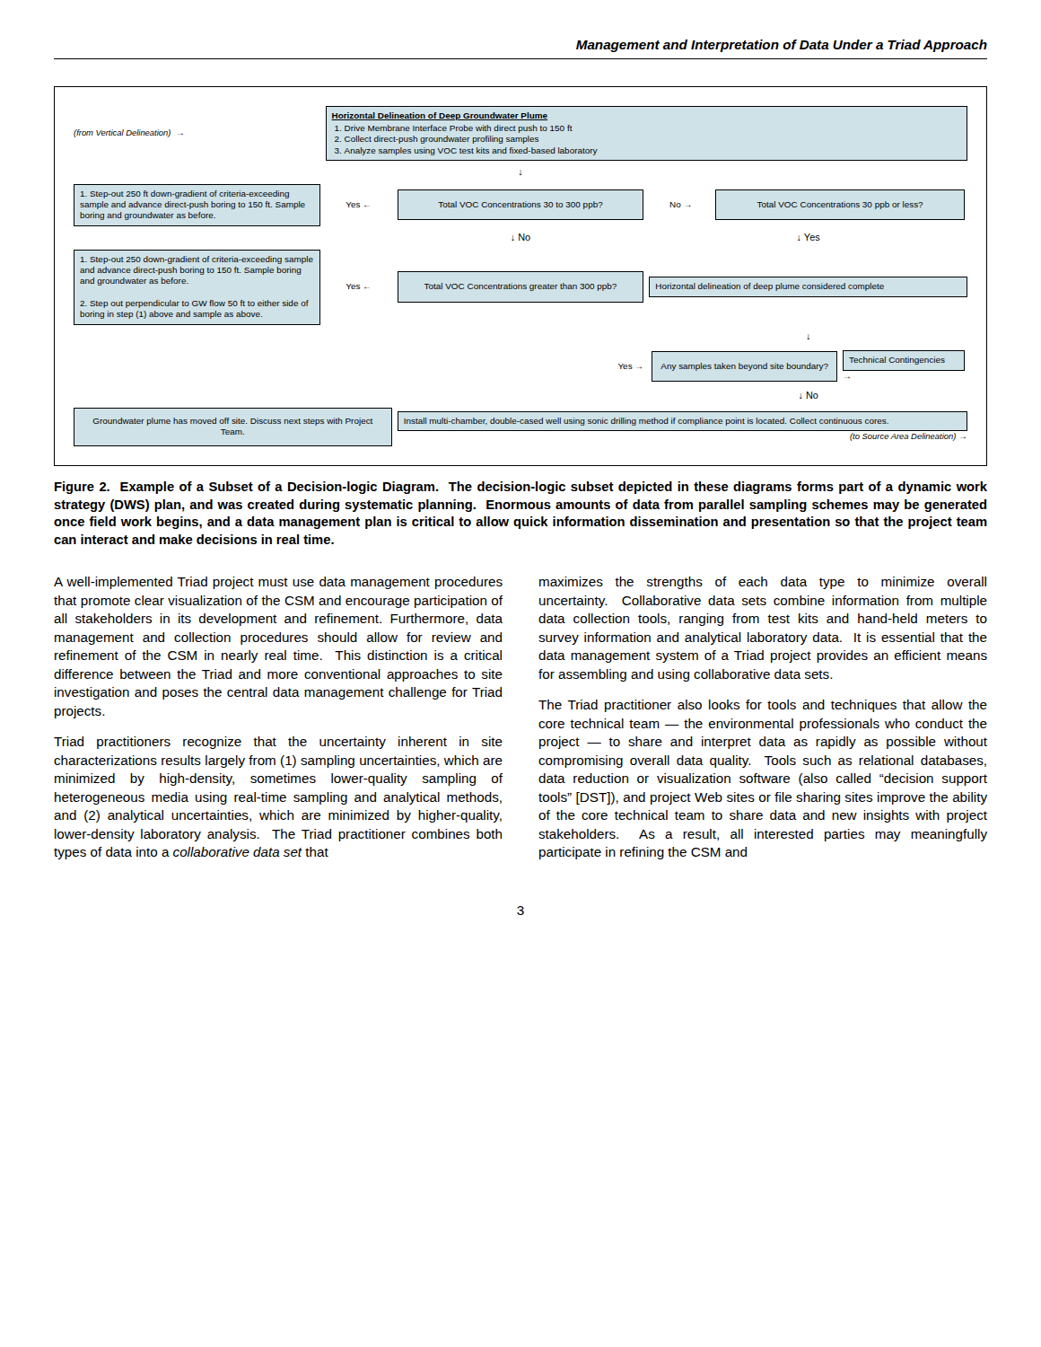Management and Interpretation of Data Under a Triad Approach
| (from Vertical Delineation) → | Horizontal Delineation of Deep Groundwater Plume Drive Membrane Interface Probe with direct push to 150 ft Collect direct-push groundwater profiling samples Analyze samples using VOC test kits and fixed-based laboratory |
| ↓ |
| 1. Step-out 250 ft down-gradient of criteria-exceeding sample and advance direct-push boring to 150 ft. Sample boring and groundwater as before. | Yes ← | Total VOC Concentrations 30 to 300 ppb? | / No → / Total VOC Concentrations 30 ppb or less? / |
| | | ↓ No | ↓ Yes |
| 1. Step-out 250 down-gradient of criteria-exceeding sample and advance direct-push boring to 150 ft. Sample boring and groundwater as before. 2. Step out perpendicular to GW flow 50 ft to either side of boring in step (1) above and sample as above. | Yes ← | Total VOC Concentrations greater than 300 ppb? | Horizontal delineation of deep plume considered complete |
| | ↓ |
| | Yes → | / Any samples taken beyond site boundary? / Technical Contingencies → / |
| | ↓ No |
| Groundwater plume has moved off site. Discuss next steps with Project Team. | Install multi-chamber, double-cased well using sonic drilling method if compliance point is located. Collect continuous cores. (to Source Area Delineation) → |
Figure 2. Example of a Subset of a Decision-logic Diagram. The decision-logic subset depicted in these diagrams forms part of a dynamic work strategy (DWS) plan, and was created during systematic planning. Enormous amounts of data from parallel sampling schemes may be generated once field work begins, and a data management plan is critical to allow quick information dissemination and presentation so that the project team can interact and make decisions in real time.
A well-implemented Triad project must use data management procedures that promote clear visualization of the CSM and encourage participation of all stakeholders in its development and refinement. Furthermore, data management and collection procedures should allow for review and refinement of the CSM in nearly real time. This distinction is a critical difference between the Triad and more conventional approaches to site investigation and poses the central data management challenge for Triad projects.
Triad practitioners recognize that the uncertainty inherent in site characterizations results largely from (1) sampling uncertainties, which are minimized by high-density, sometimes lower-quality sampling of heterogeneous media using real-time sampling and analytical methods, and (2) analytical uncertainties, which are minimized by higher-quality, lower-density laboratory analysis. The Triad practitioner combines both types of data into a collaborative data set that
maximizes the strengths of each data type to minimize overall uncertainty. Collaborative data sets combine information from multiple data collection tools, ranging from test kits and hand-held meters to survey information and analytical laboratory data. It is essential that the data management system of a Triad project provides an efficient means for assembling and using collaborative data sets.
The Triad practitioner also looks for tools and techniques that allow the core technical team — the environmental professionals who conduct the project — to share and interpret data as rapidly as possible without compromising overall data quality. Tools such as relational databases, data reduction or visualization software (also called “decision support tools” [DST]), and project Web sites or file sharing sites improve the ability of the core technical team to share data and new insights with project stakeholders. As a result, all interested parties may meaningfully participate in refining the CSM and
3